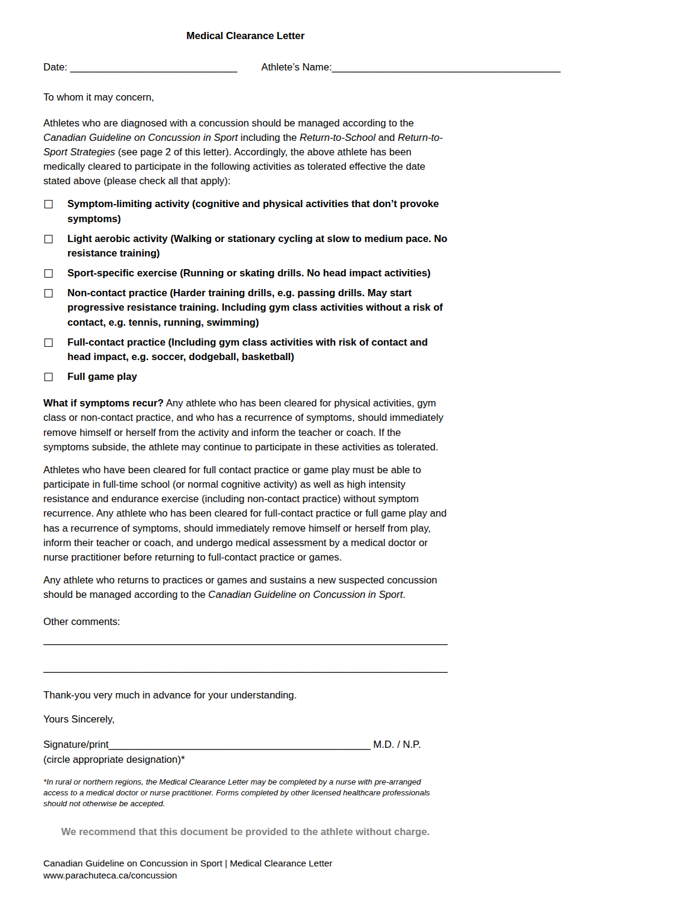Medical Clearance Letter
Date: ______________________________
Athlete’s Name:_________________________________________
To whom it may concern,
Athletes who are diagnosed with a concussion should be managed according to the Canadian Guideline on Concussion in Sport including the Return-to-School and Return-to-Sport Strategies (see page 2 of this letter). Accordingly, the above athlete has been medically cleared to participate in the following activities as tolerated effective the date stated above (please check all that apply):
Symptom-limiting activity (cognitive and physical activities that don’t provoke symptoms)
Light aerobic activity (Walking or stationary cycling at slow to medium pace. No resistance training)
Sport-specific exercise (Running or skating drills. No head impact activities)
Non-contact practice (Harder training drills, e.g. passing drills. May start progressive resistance training. Including gym class activities without a risk of contact, e.g. tennis, running, swimming)
Full-contact practice (Including gym class activities with risk of contact and head impact, e.g. soccer, dodgeball, basketball)
Full game play
What if symptoms recur? Any athlete who has been cleared for physical activities, gym class or non-contact practice, and who has a recurrence of symptoms, should immediately remove himself or herself from the activity and inform the teacher or coach. If the symptoms subside, the athlete may continue to participate in these activities as tolerated.
Athletes who have been cleared for full contact practice or game play must be able to participate in full-time school (or normal cognitive activity) as well as high intensity resistance and endurance exercise (including non-contact practice) without symptom recurrence. Any athlete who has been cleared for full-contact practice or full game play and has a recurrence of symptoms, should immediately remove himself or herself from play, inform their teacher or coach, and undergo medical assessment by a medical doctor or nurse practitioner before returning to full-contact practice or games.
Any athlete who returns to practices or games and sustains a new suspected concussion should be managed according to the Canadian Guideline on Concussion in Sport.
Other comments:
_______________________________________________________________________________________
_______________________________________________________________________________________
Thank-you very much in advance for your understanding.
Yours Sincerely,
Signature/print_______________________________________________ M.D. / N.P. (circle appropriate designation)*
*In rural or northern regions, the Medical Clearance Letter may be completed by a nurse with pre-arranged access to a medical doctor or nurse practitioner. Forms completed by other licensed healthcare professionals should not otherwise be accepted.
We recommend that this document be provided to the athlete without charge.
Canadian Guideline on Concussion in Sport | Medical Clearance Letter
www.parachuteca.ca/concussion